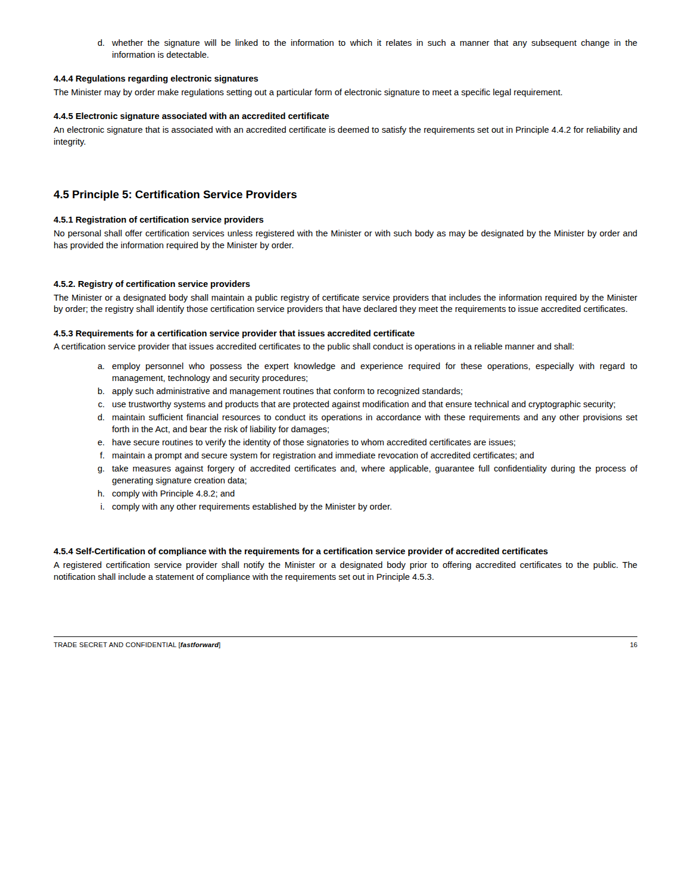whether the signature will be linked to the information to which it relates in such a manner that any subsequent change in the information is detectable.
4.4.4 Regulations regarding electronic signatures
The Minister may by order make regulations setting out a particular form of electronic signature to meet a specific legal requirement.
4.4.5 Electronic signature associated with an accredited certificate
An electronic signature that is associated with an accredited certificate is deemed to satisfy the requirements set out in Principle 4.4.2 for reliability and integrity.
4.5 Principle 5: Certification Service Providers
4.5.1 Registration of certification service providers
No personal shall offer certification services unless registered with the Minister or with such body as may be designated by the Minister by order and has provided the information required by the Minister by order.
4.5.2. Registry of certification service providers
The Minister or a designated body shall maintain a public registry of certificate service providers that includes the information required by the Minister by order; the registry shall identify those certification service providers that have declared they meet the requirements to issue accredited certificates.
4.5.3 Requirements for a certification service provider that issues accredited certificate
A certification service provider that issues accredited certificates to the public shall conduct is operations in a reliable manner and shall:
employ personnel who possess the expert knowledge and experience required for these operations, especially with regard to management, technology and security procedures;
apply such administrative and management routines that conform to recognized standards;
use trustworthy systems and products that are protected against modification and that ensure technical and cryptographic security;
maintain sufficient financial resources to conduct its operations in accordance with these requirements and any other provisions set forth in the Act, and bear the risk of liability for damages;
have secure routines to verify the identity of those signatories to whom accredited certificates are issues;
maintain a prompt and secure system for registration and immediate revocation of accredited certificates; and
take measures against forgery of accredited certificates and, where applicable, guarantee full confidentiality during the process of generating signature creation data;
comply with Principle 4.8.2; and
comply with any other requirements established by the Minister by order.
4.5.4 Self-Certification of compliance with the requirements for a certification service provider of accredited certificates
A registered certification service provider shall notify the Minister or a designated body prior to offering accredited certificates to the public. The notification shall include a statement of compliance with the requirements set out in Principle 4.5.3.
TRADE SECRET AND CONFIDENTIAL [fastforward] 16